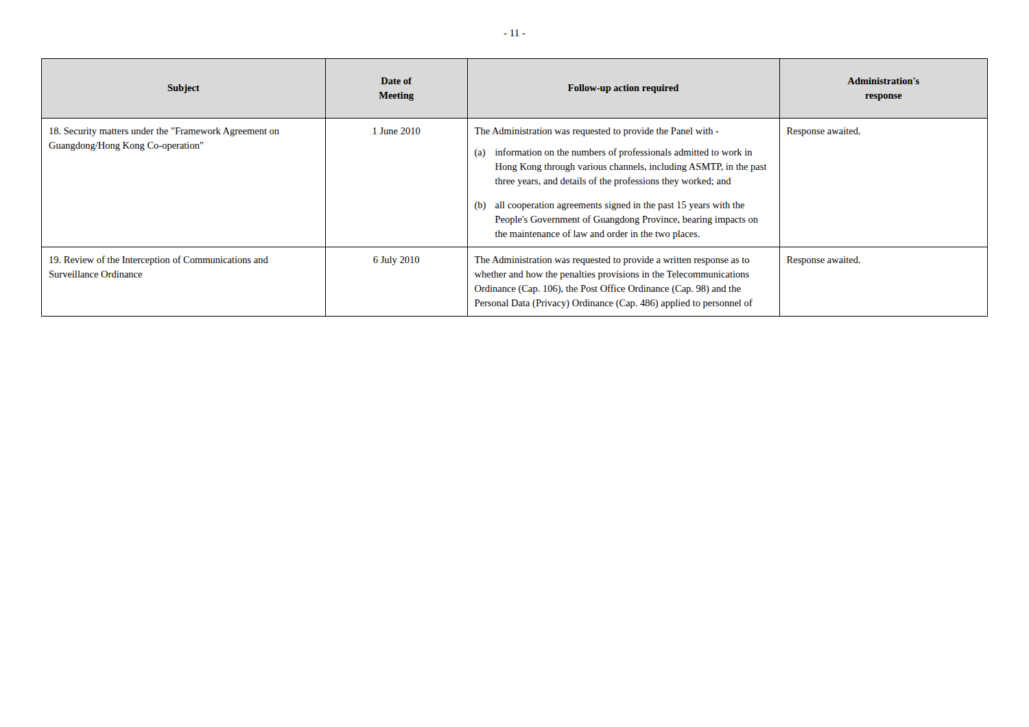- 11 -
| Subject | Date of Meeting | Follow-up action required | Administration's response |
| --- | --- | --- | --- |
| 18. Security matters under the "Framework Agreement on Guangdong/Hong Kong Co-operation" | 1 June 2010 | The Administration was requested to provide the Panel with - (a) information on the numbers of professionals admitted to work in Hong Kong through various channels, including ASMTP, in the past three years, and details of the professions they worked; and (b) all cooperation agreements signed in the past 15 years with the People's Government of Guangdong Province, bearing impacts on the maintenance of law and order in the two places. | Response awaited. |
| 19. Review of the Interception of Communications and Surveillance Ordinance | 6 July 2010 | The Administration was requested to provide a written response as to whether and how the penalties provisions in the Telecommunications Ordinance (Cap. 106), the Post Office Ordinance (Cap. 98) and the Personal Data (Privacy) Ordinance (Cap. 486) applied to personnel of | Response awaited. |